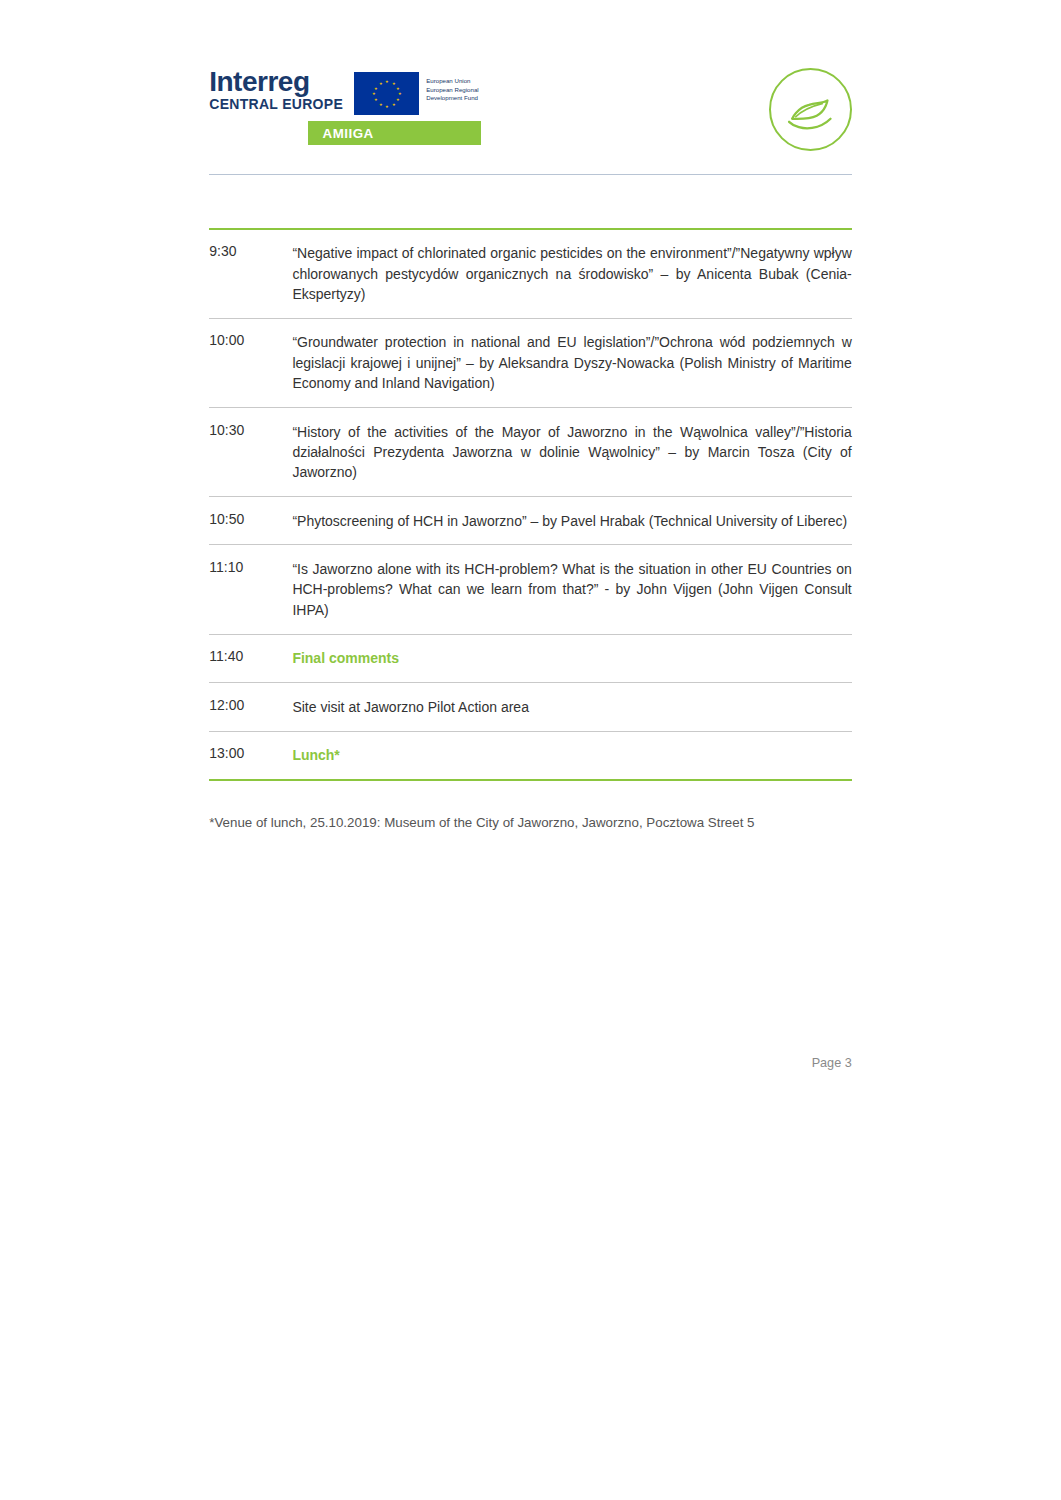Interreg CENTRAL EUROPE
★ ★ ★ ★ ★ ★ ★ ★ ★ ★ ★ ★
European Union
European Regional
Development Fund
AMIIGA
| 9:30 | “Negative impact of chlorinated organic pesticides on the environment”/”Negatywny wpływ chlorowanych pestycydów organicznych na środowisko” – by Anicenta Bubak (Cenia-Ekspertyzy) |
| 10:00 | “Groundwater protection in national and EU legislation”/”Ochrona wód podziemnych w legislacji krajowej i unijnej” – by Aleksandra Dyszy-Nowacka (Polish Ministry of Maritime Economy and Inland Navigation) |
| 10:30 | “History of the activities of the Mayor of Jaworzno in the Wąwolnica valley”/”Historia działalności Prezydenta Jaworzna w dolinie Wąwolnicy” – by Marcin Tosza (City of Jaworzno) |
| 10:50 | “Phytoscreening of HCH in Jaworzno” – by Pavel Hrabak (Technical University of Liberec) |
| 11:10 | “Is Jaworzno alone with its HCH-problem? What is the situation in other EU Countries on HCH-problems? What can we learn from that?” - by John Vijgen (John Vijgen Consult IHPA) |
| 11:40 | Final comments |
| 12:00 | Site visit at Jaworzno Pilot Action area |
| 13:00 | Lunch* |
*Venue of lunch, 25.10.2019: Museum of the City of Jaworzno, Jaworzno, Pocztowa Street 5
Page 3